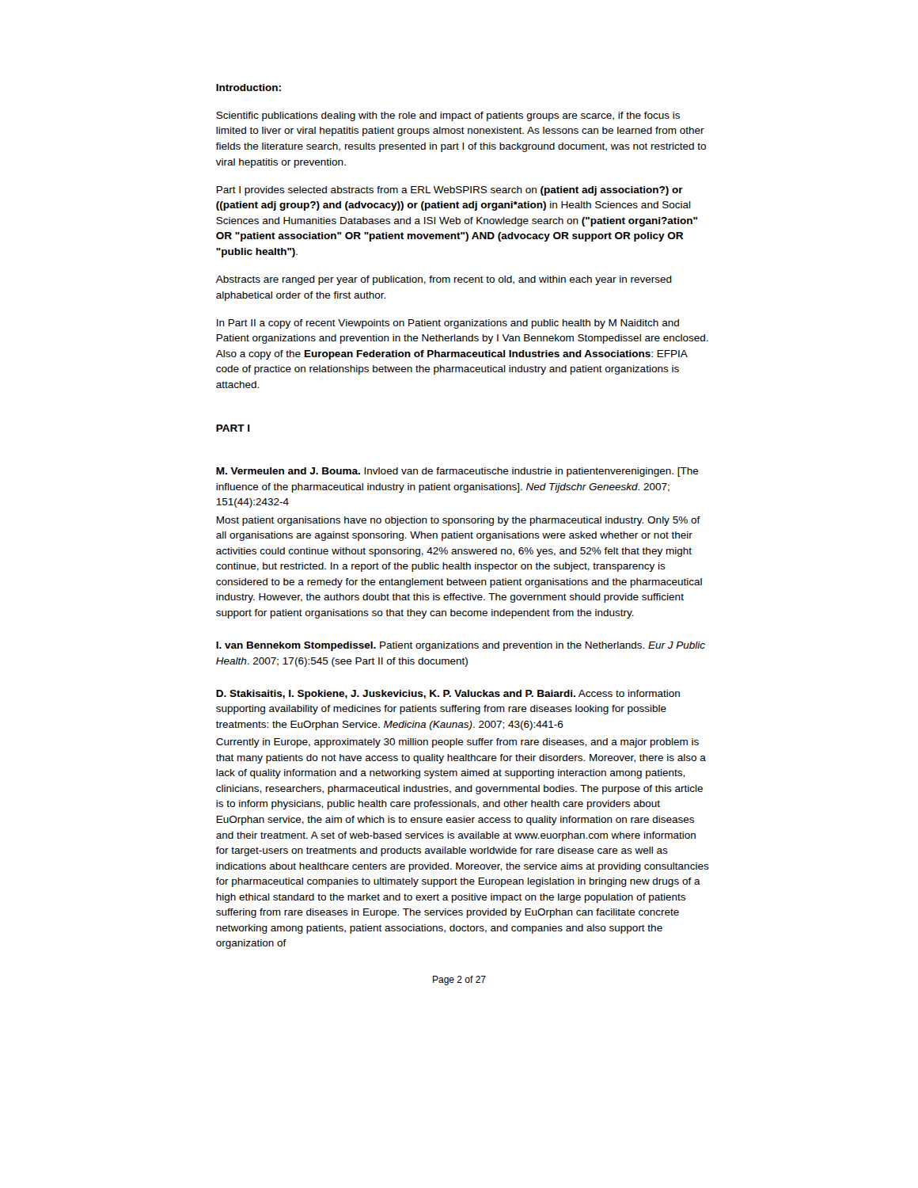Introduction:
Scientific publications dealing with the role and impact of patients groups are scarce, if the focus is limited to liver or viral hepatitis patient groups almost nonexistent. As lessons can be learned from other fields the literature search, results presented in part I of this background document, was not restricted to viral hepatitis or prevention.
Part I provides selected abstracts from a ERL WebSPIRS search on (patient adj association?) or ((patient adj group?) and (advocacy)) or (patient adj organi*ation) in Health Sciences and Social Sciences and Humanities Databases and a ISI Web of Knowledge search on ("patient organi?ation" OR "patient association" OR "patient movement") AND (advocacy OR support OR policy OR "public health").
Abstracts are ranged per year of publication, from recent to old, and within each year in reversed alphabetical order of the first author.
In Part II a copy of recent Viewpoints on Patient organizations and public health by M Naiditch and Patient organizations and prevention in the Netherlands by I Van Bennekom Stompedissel are enclosed. Also a copy of the European Federation of Pharmaceutical Industries and Associations: EFPIA code of practice on relationships between the pharmaceutical industry and patient organizations is attached.
PART I
M. Vermeulen and J. Bouma. Invloed van de farmaceutische industrie in patientenverenigingen. [The influence of the pharmaceutical industry in patient organisations]. Ned Tijdschr Geneeskd. 2007; 151(44):2432-4
Most patient organisations have no objection to sponsoring by the pharmaceutical industry. Only 5% of all organisations are against sponsoring. When patient organisations were asked whether or not their activities could continue without sponsoring, 42% answered no, 6% yes, and 52% felt that they might continue, but restricted. In a report of the public health inspector on the subject, transparency is considered to be a remedy for the entanglement between patient organisations and the pharmaceutical industry. However, the authors doubt that this is effective. The government should provide sufficient support for patient organisations so that they can become independent from the industry.
I. van Bennekom Stompedissel. Patient organizations and prevention in the Netherlands. Eur J Public Health. 2007; 17(6):545 (see Part II of this document)
D. Stakisaitis, I. Spokiene, J. Juskevicius, K. P. Valuckas and P. Baiardi. Access to information supporting availability of medicines for patients suffering from rare diseases looking for possible treatments: the EuOrphan Service. Medicina (Kaunas). 2007; 43(6):441-6
Currently in Europe, approximately 30 million people suffer from rare diseases, and a major problem is that many patients do not have access to quality healthcare for their disorders. Moreover, there is also a lack of quality information and a networking system aimed at supporting interaction among patients, clinicians, researchers, pharmaceutical industries, and governmental bodies. The purpose of this article is to inform physicians, public health care professionals, and other health care providers about EuOrphan service, the aim of which is to ensure easier access to quality information on rare diseases and their treatment. A set of web-based services is available at www.euorphan.com where information for target-users on treatments and products available worldwide for rare disease care as well as indications about healthcare centers are provided. Moreover, the service aims at providing consultancies for pharmaceutical companies to ultimately support the European legislation in bringing new drugs of a high ethical standard to the market and to exert a positive impact on the large population of patients suffering from rare diseases in Europe. The services provided by EuOrphan can facilitate concrete networking among patients, patient associations, doctors, and companies and also support the organization of
Page 2 of 27